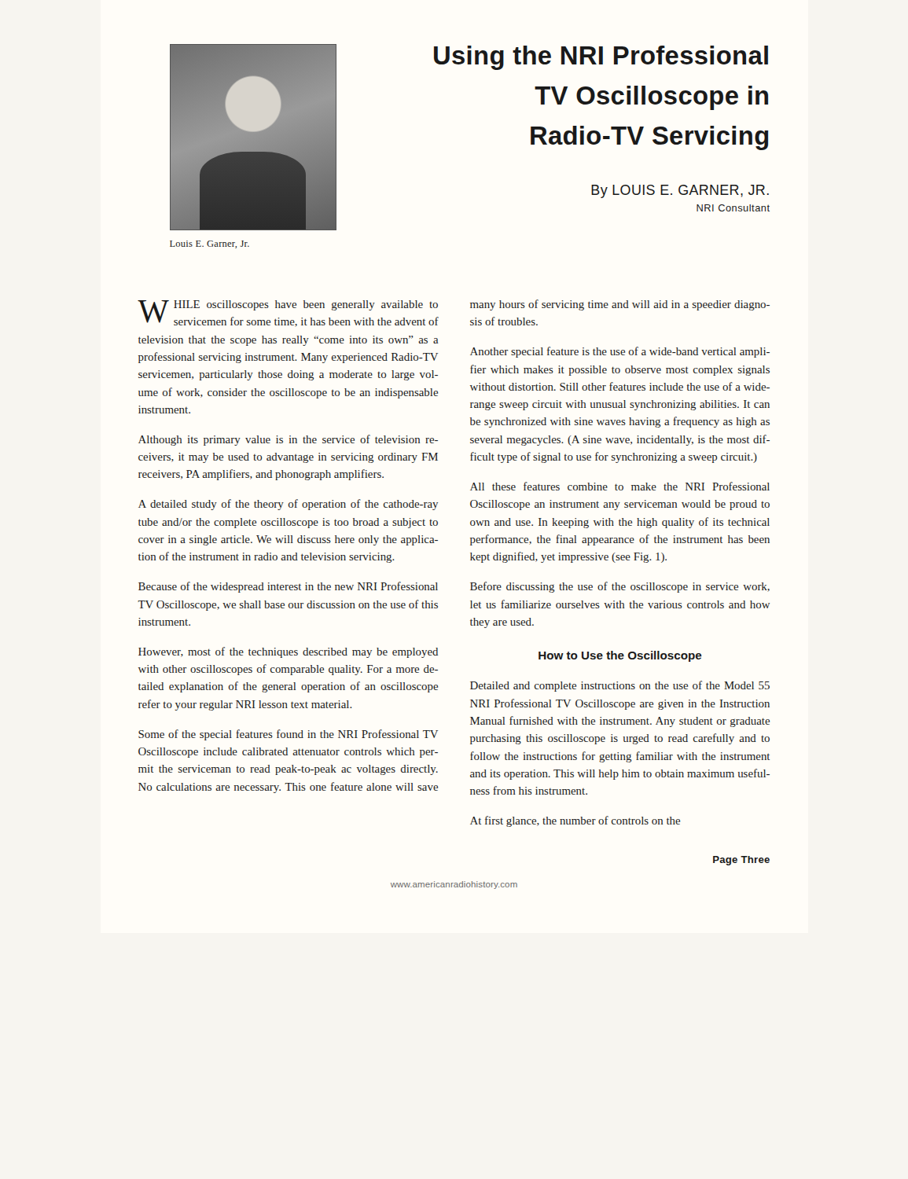Louis E. Garner, Jr.
Using the NRI Professional TV Oscilloscope in Radio-TV Servicing
By LOUIS E. GARNER, JR.
NRI Consultant
WHILE oscilloscopes have been generally available to servicemen for some time, it has been with the advent of television that the scope has really “come into its own” as a professional servicing instrument. Many experienced Radio-TV servicemen, particularly those doing a moderate to large volume of work, consider the oscilloscope to be an indispensable instrument.
Although its primary value is in the service of television receivers, it may be used to advantage in servicing ordinary FM receivers, PA amplifiers, and phonograph amplifiers.
A detailed study of the theory of operation of the cathode-ray tube and/or the complete oscilloscope is too broad a subject to cover in a single article. We will discuss here only the application of the instrument in radio and television servicing.
Because of the widespread interest in the new NRI Professional TV Oscilloscope, we shall base our discussion on the use of this instrument.
However, most of the techniques described may be employed with other oscilloscopes of comparable quality. For a more detailed explanation of the general operation of an oscilloscope refer to your regular NRI lesson text material.
Some of the special features found in the NRI Professional TV Oscilloscope include calibrated attenuator controls which permit the serviceman to read peak-to-peak ac voltages directly. No calculations are necessary. This one feature alone will save many hours of servicing time and will aid in a speedier diagnosis of troubles.
Another special feature is the use of a wide-band vertical amplifier which makes it possible to observe most complex signals without distortion. Still other features include the use of a wide-range sweep circuit with unusual synchronizing abilities. It can be synchronized with sine waves having a frequency as high as several megacycles. (A sine wave, incidentally, is the most difficult type of signal to use for synchronizing a sweep circuit.)
All these features combine to make the NRI Professional Oscilloscope an instrument any serviceman would be proud to own and use. In keeping with the high quality of its technical performance, the final appearance of the instrument has been kept dignified, yet impressive (see Fig. 1).
Before discussing the use of the oscilloscope in service work, let us familiarize ourselves with the various controls and how they are used.
How to Use the Oscilloscope
Detailed and complete instructions on the use of the Model 55 NRI Professional TV Oscilloscope are given in the Instruction Manual furnished with the instrument. Any student or graduate purchasing this oscilloscope is urged to read carefully and to follow the instructions for getting familiar with the instrument and its operation. This will help him to obtain maximum usefulness from his instrument.
At first glance, the number of controls on the
Page Three
www.americanradiohistory.com